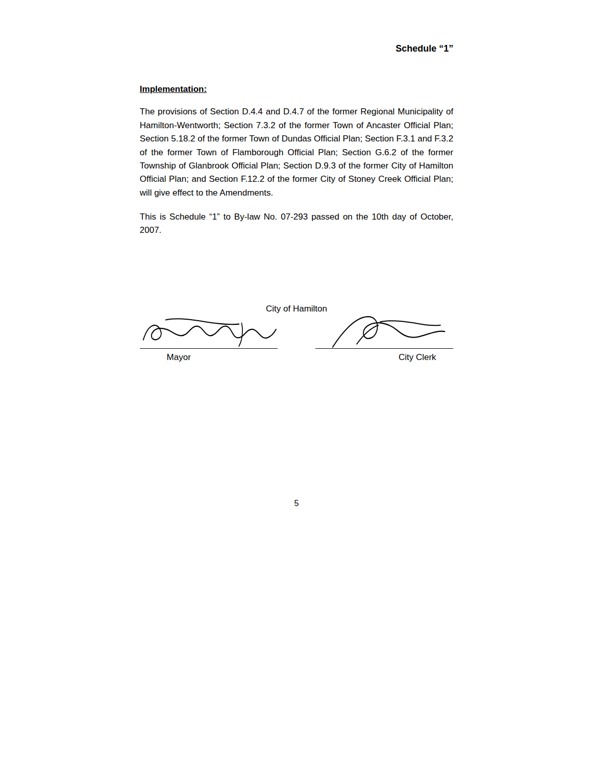Schedule “1”
Implementation:
The provisions of Section D.4.4 and D.4.7 of the former Regional Municipality of Hamilton-Wentworth; Section 7.3.2 of the former Town of Ancaster Official Plan; Section 5.18.2 of the former Town of Dundas Official Plan; Section F.3.1 and F.3.2 of the former Town of Flamborough Official Plan; Section G.6.2 of the former Township of Glanbrook Official Plan; Section D.9.3 of the former City of Hamilton Official Plan; and Section F.12.2 of the former City of Stoney Creek Official Plan; will give effect to the Amendments.
This is Schedule “1” to By-law No. 07-293 passed on the 10th day of October, 2007.
City of Hamilton
Mayor
City Clerk
5